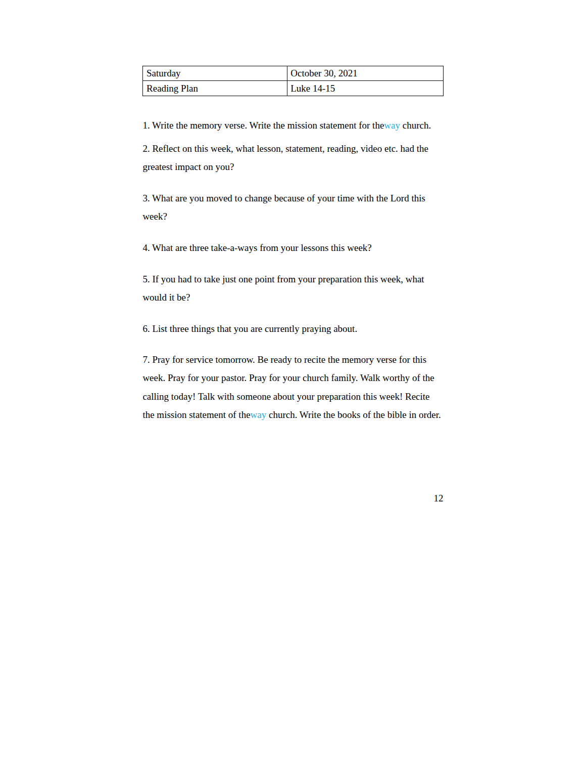| Saturday | October 30, 2021 |
| Reading Plan | Luke 14-15 |
1. Write the memory verse. Write the mission statement for theway church.
2. Reflect on this week, what lesson, statement, reading, video etc. had the greatest impact on you?
3. What are you moved to change because of your time with the Lord this week?
4. What are three take-a-ways from your lessons this week?
5. If you had to take just one point from your preparation this week, what would it be?
6. List three things that you are currently praying about.
7. Pray for service tomorrow. Be ready to recite the memory verse for this week. Pray for your pastor. Pray for your church family. Walk worthy of the calling today! Talk with someone about your preparation this week! Recite the mission statement of theway church. Write the books of the bible in order.
12